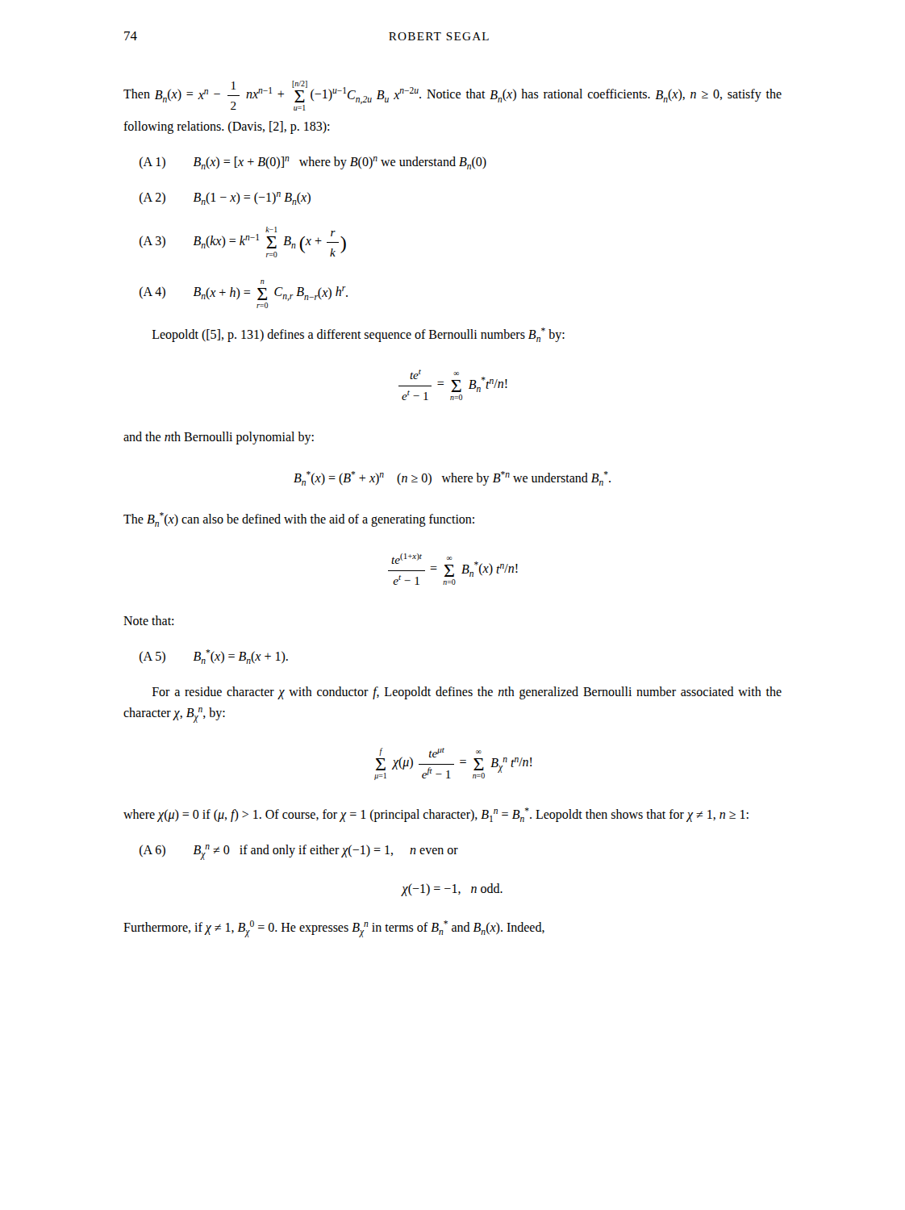74 ROBERT SEGAL
Then Bn(x) = xn − 12 nxn−1 + [n/2] Σu=1(−1)u−1Cn,2u Bu xn−2u. Notice that Bn(x) has rational coefficients. Bn(x), n ≥ 0, satisfy the following relations. (Davis, [2], p. 183):
(A 1)
Bn(x) = [x + B(0)]n where by B(0)n we understand Bn(0)
(A 2)
Bn(1 − x) = (−1)n Bn(x)
(A 3)
Bn(kx) = kn−1 k−1 Σr=0 Bn (x + rk)
(A 4)
Bn(x + h) = nΣr=0 Cn,r Bn−r(x) hr.
Leopoldt ([5], p. 131) defines a different sequence of Bernoulli numbers Bn* by:
tet et − 1 = ∞Σn=0 Bn*tn/n!
and the nth Bernoulli polynomial by:
Bn*(x) = (B* + x)n (n ≥ 0) where by B*n we understand Bn*.
The Bn*(x) can also be defined with the aid of a generating function:
te(1+x)t et − 1 = ∞Σn=0 Bn*(x) tn/n!
Note that:
(A 5)
Bn*(x) = Bn(x + 1).
For a residue character χ with conductor f, Leopoldt defines the nth generalized Bernoulli number associated with the character χ, Bχn, by:
fΣμ=1 χ(μ) teμt eft − 1 = ∞Σn=0 Bχn tn/n!
where χ(μ) = 0 if (μ, f) > 1. Of course, for χ = 1 (principal character), B1n = Bn*. Leopoldt then shows that for χ ≠ 1, n ≥ 1:
(A 6)
Bχn ≠ 0 if and only if either χ(−1) = 1, n even or
χ(−1) = −1, n odd.
Furthermore, if χ ≠ 1, Bχ0 = 0. He expresses Bχn in terms of Bn* and Bn(x). Indeed,